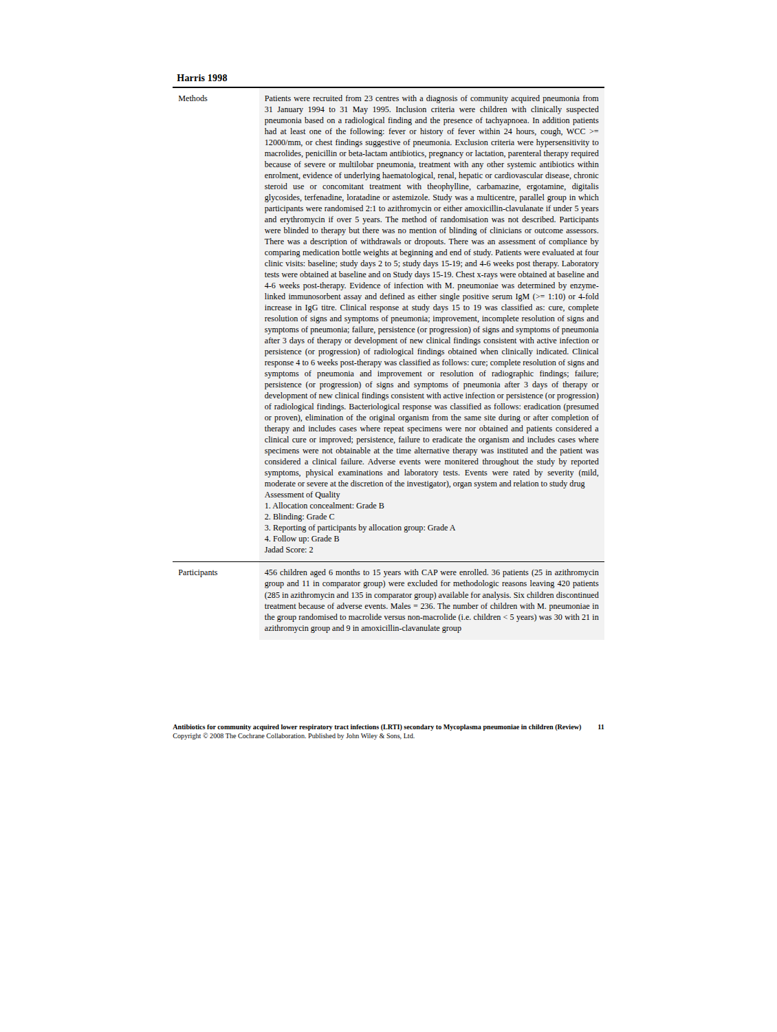Harris 1998
| Methods | Patients were recruited from 23 centres with a diagnosis of community acquired pneumonia from 31 January 1994 to 31 May 1995. Inclusion criteria were children with clinically suspected pneumonia based on a radiological finding and the presence of tachyapnoea. In addition patients had at least one of the following: fever or history of fever within 24 hours, cough, WCC >= 12000/mm, or chest findings suggestive of pneumonia. Exclusion criteria were hypersensitivity to macrolides, penicillin or beta-lactam antibiotics, pregnancy or lactation, parenteral therapy required because of severe or multilobar pneumonia, treatment with any other systemic antibiotics within enrolment, evidence of underlying haematological, renal, hepatic or cardiovascular disease, chronic steroid use or concomitant treatment with theophylline, carbamazine, ergotamine, digitalis glycosides, terfenadine, loratadine or astemizole. Study was a multicentre, parallel group in which participants were randomised 2:1 to azithromycin or either amoxicillin-clavulanate if under 5 years and erythromycin if over 5 years. The method of randomisation was not described. Participants were blinded to therapy but there was no mention of blinding of clinicians or outcome assessors. There was a description of withdrawals or dropouts. There was an assessment of compliance by comparing medication bottle weights at beginning and end of study. Patients were evaluated at four clinic visits: baseline; study days 2 to 5; study days 15-19; and 4-6 weeks post therapy. Laboratory tests were obtained at baseline and on Study days 15-19. Chest x-rays were obtained at baseline and 4-6 weeks post-therapy. Evidence of infection with M. pneumoniae was determined by enzyme-linked immunosorbent assay and defined as either single positive serum IgM (>= 1:10) or 4-fold increase in IgG titre. Clinical response at study days 15 to 19 was classified as: cure, complete resolution of signs and symptoms of pneumonia; improvement, incomplete resolution of signs and symptoms of pneumonia; failure, persistence (or progression) of signs and symptoms of pneumonia after 3 days of therapy or development of new clinical findings consistent with active infection or persistence (or progression) of radiological findings obtained when clinically indicated. Clinical response 4 to 6 weeks post-therapy was classified as follows: cure; complete resolution of signs and symptoms of pneumonia and improvement or resolution of radiographic findings; failure; persistence (or progression) of signs and symptoms of pneumonia after 3 days of therapy or development of new clinical findings consistent with active infection or persistence (or progression) of radiological findings. Bacteriological response was classified as follows: eradication (presumed or proven), elimination of the original organism from the same site during or after completion of therapy and includes cases where repeat specimens were nor obtained and patients considered a clinical cure or improved; persistence, failure to eradicate the organism and includes cases where specimens were not obtainable at the time alternative therapy was instituted and the patient was considered a clinical failure. Adverse events were monitered throughout the study by reported symptoms, physical examinations and laboratory tests. Events were rated by severity (mild, moderate or severe at the discretion of the investigator), organ system and relation to study drug Assessment of Quality 1. Allocation concealment: Grade B 2. Blinding: Grade C 3. Reporting of participants by allocation group: Grade A 4. Follow up: Grade B Jadad Score: 2 |
| Participants | 456 children aged 6 months to 15 years with CAP were enrolled. 36 patients (25 in azithromycin group and 11 in comparator group) were excluded for methodologic reasons leaving 420 patients (285 in azithromycin and 135 in comparator group) available for analysis. Six children discontinued treatment because of adverse events. Males = 236. The number of children with M. pneumoniae in the group randomised to macrolide versus non-macrolide (i.e. children < 5 years) was 30 with 21 in azithromycin group and 9 in amoxicillin-clavanulate group |
11 Antibiotics for community acquired lower respiratory tract infections (LRTI) secondary to Mycoplasma pneumoniae in children (Review)
Copyright © 2008 The Cochrane Collaboration. Published by John Wiley & Sons, Ltd.